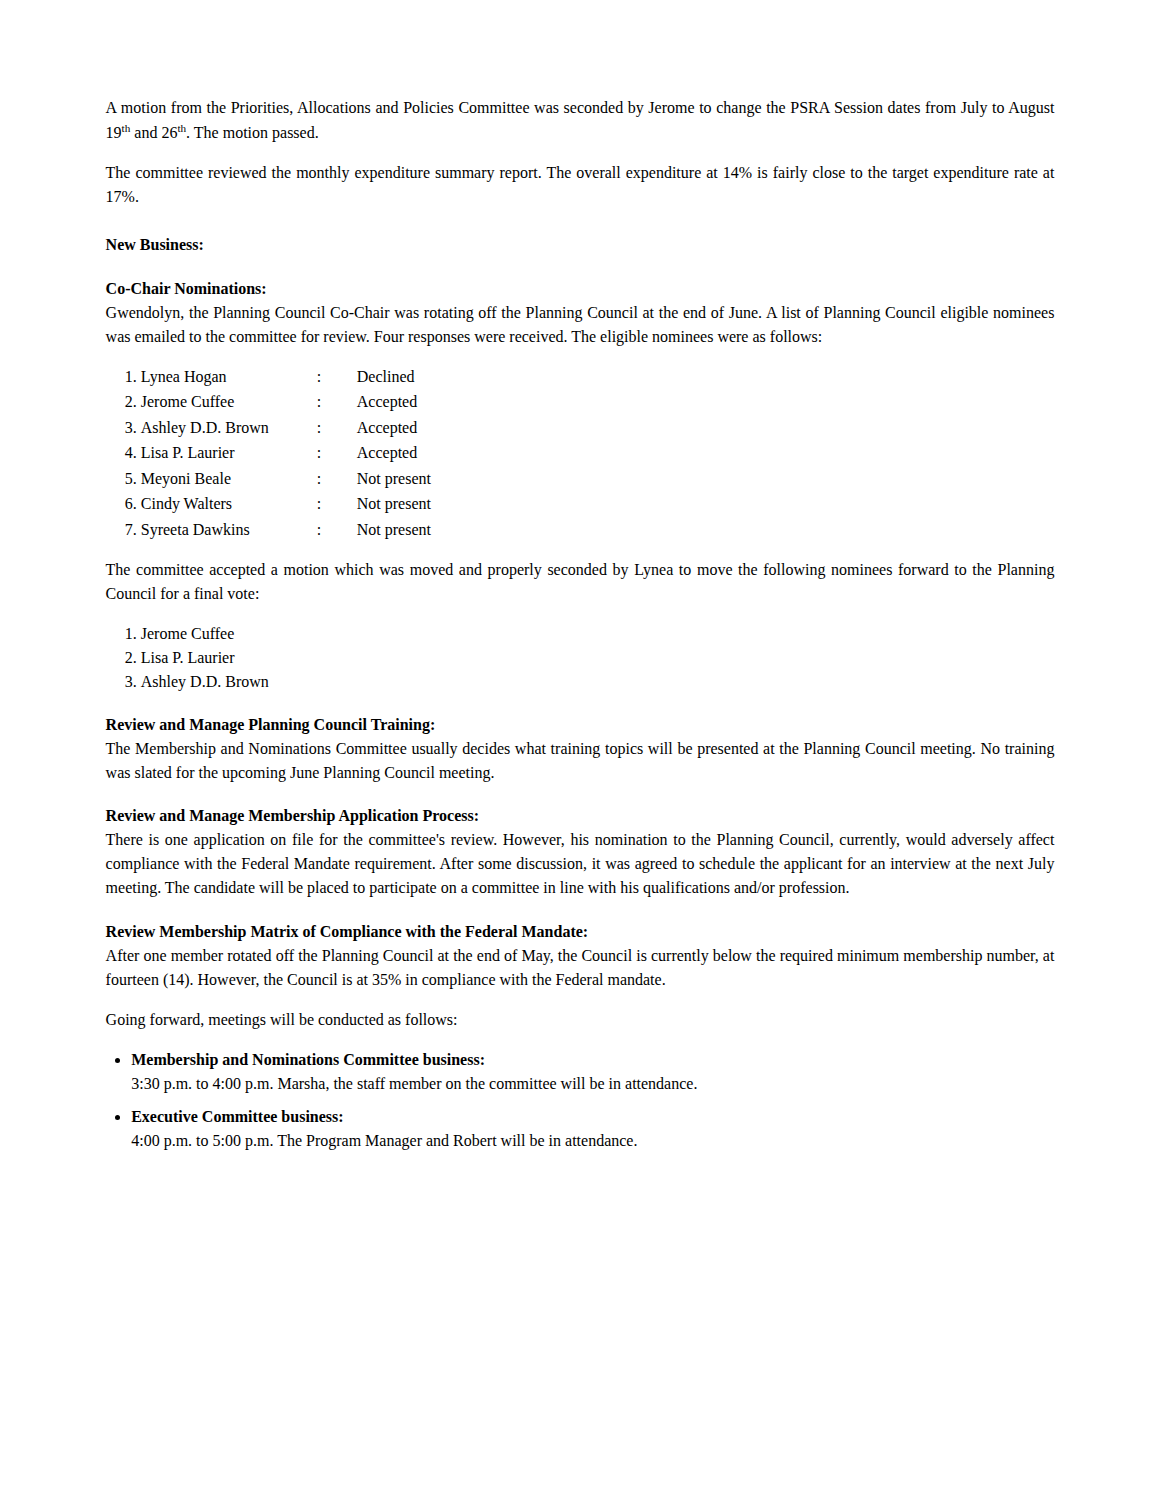A motion from the Priorities, Allocations and Policies Committee was seconded by Jerome to change the PSRA Session dates from July to August 19th and 26th. The motion passed.
The committee reviewed the monthly expenditure summary report. The overall expenditure at 14% is fairly close to the target expenditure rate at 17%.
New Business:
Co-Chair Nominations:
Gwendolyn, the Planning Council Co-Chair was rotating off the Planning Council at the end of June. A list of Planning Council eligible nominees was emailed to the committee for review. Four responses were received. The eligible nominees were as follows:
Lynea Hogan: Declined
Jerome Cuffee: Accepted
Ashley D.D. Brown: Accepted
Lisa P. Laurier: Accepted
Meyoni Beale: Not present
Cindy Walters: Not present
Syreeta Dawkins: Not present
The committee accepted a motion which was moved and properly seconded by Lynea to move the following nominees forward to the Planning Council for a final vote:
Jerome Cuffee
Lisa P. Laurier
Ashley D.D. Brown
Review and Manage Planning Council Training:
The Membership and Nominations Committee usually decides what training topics will be presented at the Planning Council meeting. No training was slated for the upcoming June Planning Council meeting.
Review and Manage Membership Application Process:
There is one application on file for the committee's review. However, his nomination to the Planning Council, currently, would adversely affect compliance with the Federal Mandate requirement. After some discussion, it was agreed to schedule the applicant for an interview at the next July meeting. The candidate will be placed to participate on a committee in line with his qualifications and/or profession.
Review Membership Matrix of Compliance with the Federal Mandate:
After one member rotated off the Planning Council at the end of May, the Council is currently below the required minimum membership number, at fourteen (14). However, the Council is at 35% in compliance with the Federal mandate.
Going forward, meetings will be conducted as follows:
Membership and Nominations Committee business: 3:30 p.m. to 4:00 p.m. Marsha, the staff member on the committee will be in attendance.
Executive Committee business: 4:00 p.m. to 5:00 p.m. The Program Manager and Robert will be in attendance.